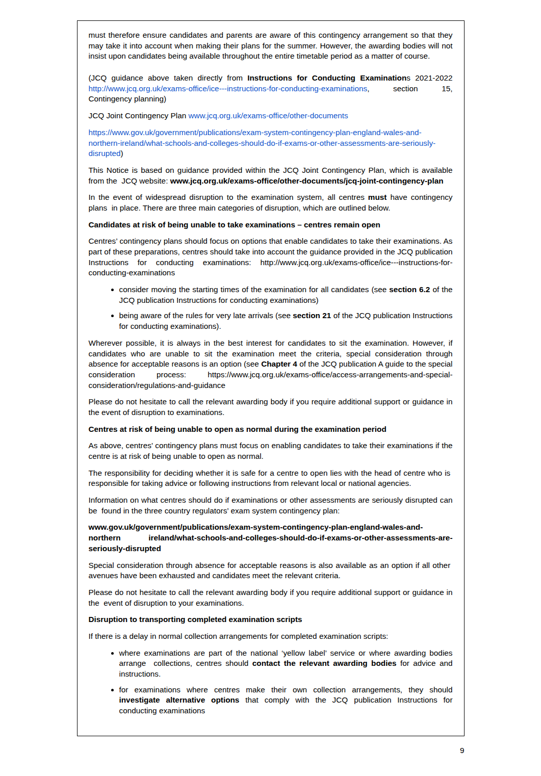must therefore ensure candidates and parents are aware of this contingency arrangement so that they may take it into account when making their plans for the summer. However, the awarding bodies will not insist upon candidates being available throughout the entire timetable period as a matter of course.
(JCQ guidance above taken directly from Instructions for Conducting Examinations 2021-2022 http://www.jcq.org.uk/exams-office/ice---instructions-for-conducting-examinations, section 15, Contingency planning)
JCQ Joint Contingency Plan www.jcq.org.uk/exams-office/other-documents
https://www.gov.uk/government/publications/exam-system-contingency-plan-england-wales-and-northern-ireland/what-schools-and-colleges-should-do-if-exams-or-other-assessments-are-seriously-disrupted)
This Notice is based on guidance provided within the JCQ Joint Contingency Plan, which is available from the JCQ website: www.jcq.org.uk/exams-office/other-documents/jcq-joint-contingency-plan
In the event of widespread disruption to the examination system, all centres must have contingency plans in place. There are three main categories of disruption, which are outlined below.
Candidates at risk of being unable to take examinations – centres remain open
Centres’ contingency plans should focus on options that enable candidates to take their examinations. As part of these preparations, centres should take into account the guidance provided in the JCQ publication Instructions for conducting examinations: http://www.jcq.org.uk/exams-office/ice---instructions-for- conducting-examinations
consider moving the starting times of the examination for all candidates (see section 6.2 of the JCQ publication Instructions for conducting examinations)
being aware of the rules for very late arrivals (see section 21 of the JCQ publication Instructions for conducting examinations).
Wherever possible, it is always in the best interest for candidates to sit the examination. However, if candidates who are unable to sit the examination meet the criteria, special consideration through absence for acceptable reasons is an option (see Chapter 4 of the JCQ publication A guide to the special consideration process: https://www.jcq.org.uk/exams-office/access-arrangements-and-special- consideration/regulations-and-guidance
Please do not hesitate to call the relevant awarding body if you require additional support or guidance in the event of disruption to examinations.
Centres at risk of being unable to open as normal during the examination period
As above, centres’ contingency plans must focus on enabling candidates to take their examinations if the centre is at risk of being unable to open as normal.
The responsibility for deciding whether it is safe for a centre to open lies with the head of centre who is responsible for taking advice or following instructions from relevant local or national agencies.
Information on what centres should do if examinations or other assessments are seriously disrupted can be found in the three country regulators’ exam system contingency plan:
www.gov.uk/government/publications/exam-system-contingency-plan-england-wales-and-northern ireland/what-schools-and-colleges-should-do-if-exams-or-other-assessments-are-seriously-disrupted
Special consideration through absence for acceptable reasons is also available as an option if all other avenues have been exhausted and candidates meet the relevant criteria.
Please do not hesitate to call the relevant awarding body if you require additional support or guidance in the event of disruption to your examinations.
Disruption to transporting completed examination scripts
If there is a delay in normal collection arrangements for completed examination scripts:
where examinations are part of the national ‘yellow label’ service or where awarding bodies arrange collections, centres should contact the relevant awarding bodies for advice and instructions.
for examinations where centres make their own collection arrangements, they should investigate alternative options that comply with the JCQ publication Instructions for conducting examinations
9